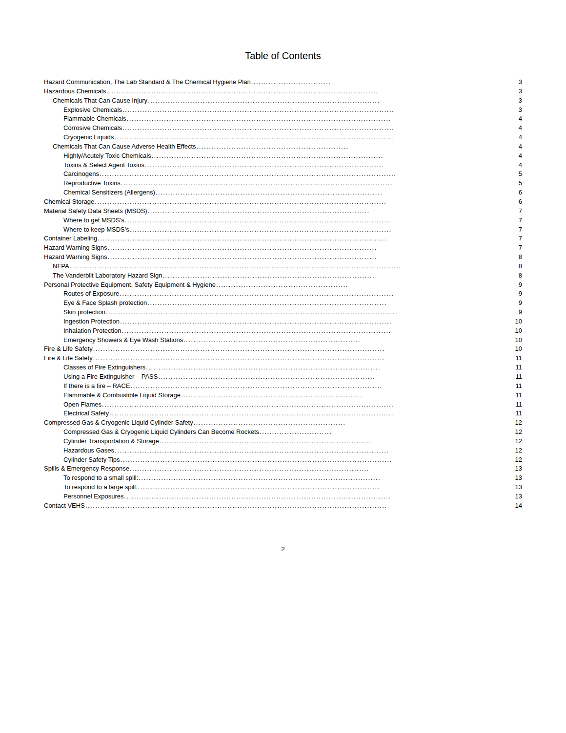Table of Contents
Hazard Communication, The Lab Standard & The Chemical Hygiene Plan................................ 3
Hazardous Chemicals............................................................................................................. 3
Chemicals That Can Cause Injury............................................................................................. 3
Explosive Chemicals............................................................................................................. 3
Flammable Chemicals.......................................................................................................... 4
Corrosive Chemicals............................................................................................................. 4
Cryogenic Liquids................................................................................................................ 4
Chemicals That Can Cause Adverse Health Effects............................................................. 4
Highly/Acutely Toxic Chemicals............................................................................................. 4
Toxins & Select Agent Toxins................................................................................................ 4
Carcinogens....................................................................................................................... 5
Reproductive Toxins............................................................................................................. 5
Chemical Sensitizers (Allergens)........................................................................................... 6
Chemical Storage..................................................................................................................... 6
Material Safety Data Sheets (MSDS)......................................................................................... 7
Where to get MSDS’s........................................................................................................... 7
Where to keep MSDS’s......................................................................................................... 7
Container Labeling.................................................................................................................... 7
Hazard Warning Signs............................................................................................................ 7
Hazard Warning Signs............................................................................................................ 8
NFPA..................................................................................................................................... 8
The Vanderbilt Laboratory Hazard Sign..................................................................................... 8
Personal Protective Equipment, Safety Equipment & Hygiene..................................................... 9
Routes of Exposure.............................................................................................................. 9
Eye & Face Splash protection................................................................................................ 9
Skin protection..................................................................................................................... 9
Ingestion Protection............................................................................................................. 10
Inhalation Protection............................................................................................................ 10
Emergency Showers & Eye Wash Stations....................................................................... 10
Fire & Life Safety..................................................................................................................... 10
Fire & Life Safety..................................................................................................................... 11
Classes of Fire Extinguishers.............................................................................................. 11
Using a Fire Extinguisher – PASS....................................................................................... 11
If there is a fire – RACE..................................................................................................... 11
Flammable & Combustible Liquid Storage......................................................................... 11
Open Flames..................................................................................................................... 11
Electrical Safety.................................................................................................................. 11
Compressed Gas & Cryogenic Liquid Cylinder Safety............................................................. 12
Compressed Gas & Cryogenic Liquid Cylinders Can Become Rockets............................. 12
Cylinder Transportation & Storage..................................................................................... 12
Hazardous Gases.............................................................................................................. 12
Cylinder Safety Tips............................................................................................................. 12
Spills & Emergency Response................................................................................................ 13
To respond to a small spill:................................................................................................. 13
To respond to a large spill:................................................................................................. 13
Personnel Exposures........................................................................................................... 13
Contact VEHS......................................................................................................................... 14
2